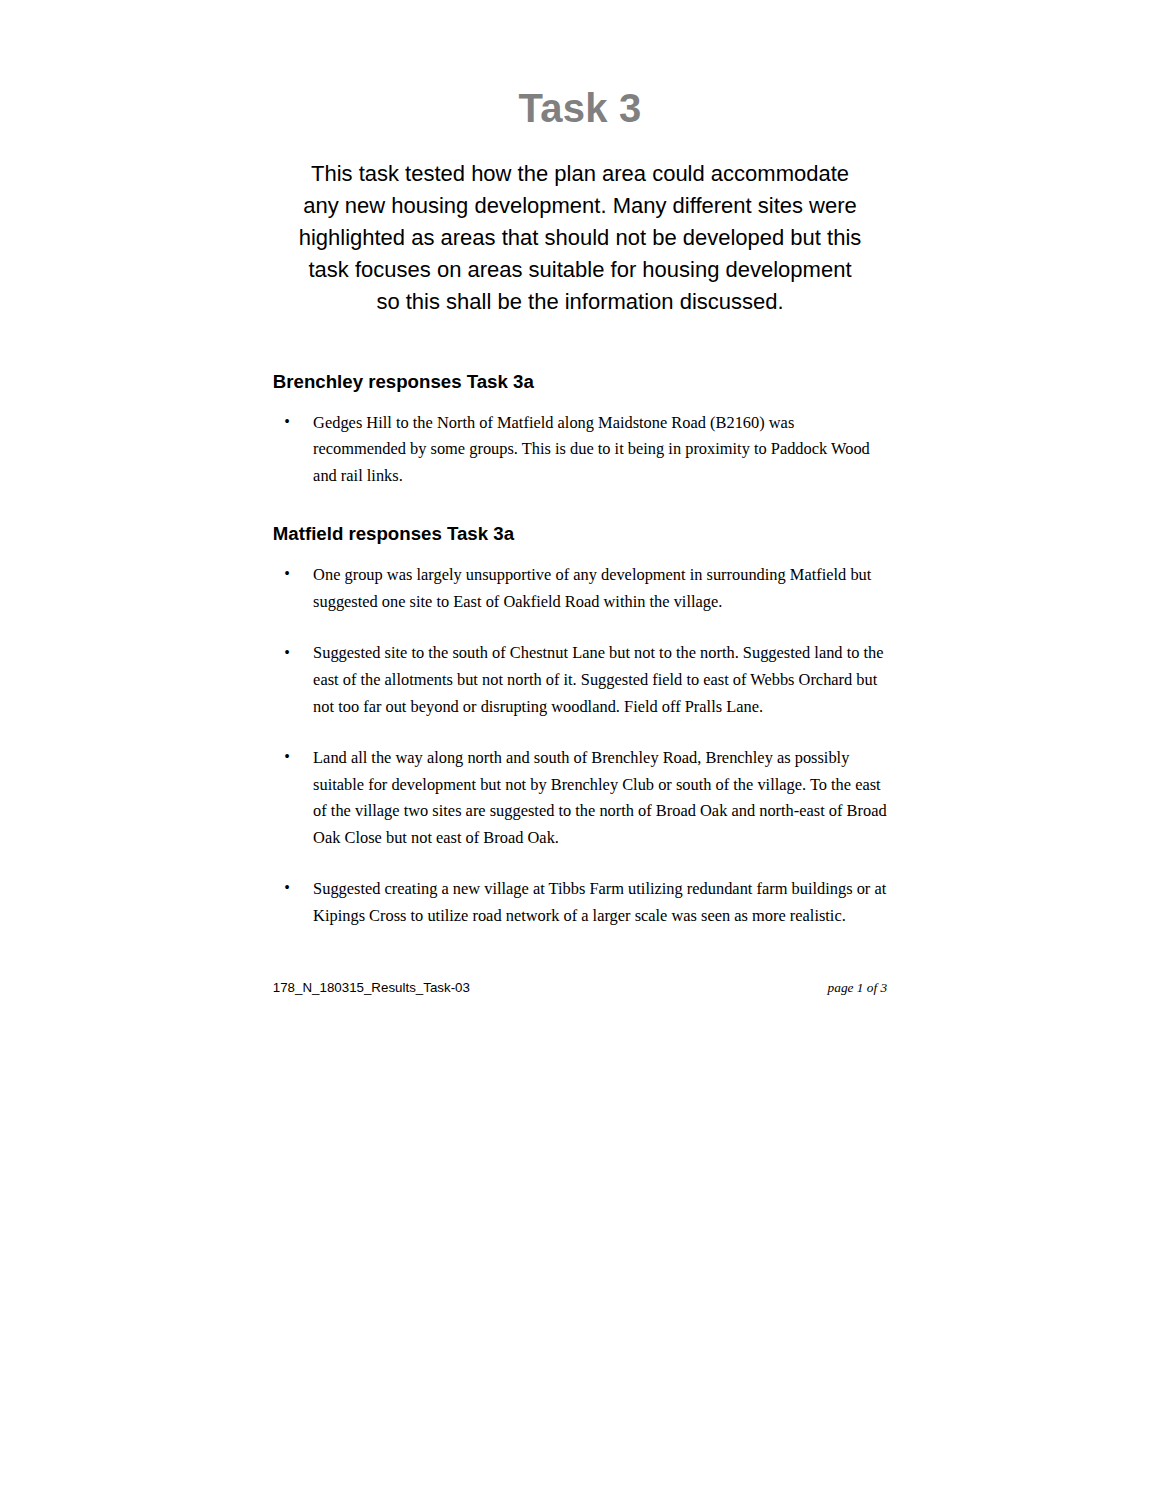Task 3
This task tested how the plan area could accommodate any new housing development. Many different sites were highlighted as areas that should not be developed but this task focuses on areas suitable for housing development so this shall be the information discussed.
Brenchley responses Task 3a
Gedges Hill to the North of Matfield along Maidstone Road (B2160) was recommended by some groups. This is due to it being in proximity to Paddock Wood and rail links.
Matfield responses Task 3a
One group was largely unsupportive of any development in surrounding Matfield but suggested one site to East of Oakfield Road within the village.
Suggested site to the south of Chestnut Lane but not to the north. Suggested land to the east of the allotments but not north of it. Suggested field to east of Webbs Orchard but not too far out beyond or disrupting woodland. Field off Pralls Lane.
Land all the way along north and south of Brenchley Road, Brenchley as possibly suitable for development but not by Brenchley Club or south of the village. To the east of the village two sites are suggested to the north of Broad Oak and north-east of Broad Oak Close but not east of Broad Oak.
Suggested creating a new village at Tibbs Farm utilizing redundant farm buildings or at Kipings Cross to utilize road network of a larger scale was seen as more realistic.
178_N_180315_Results_Task-03 page 1 of 3